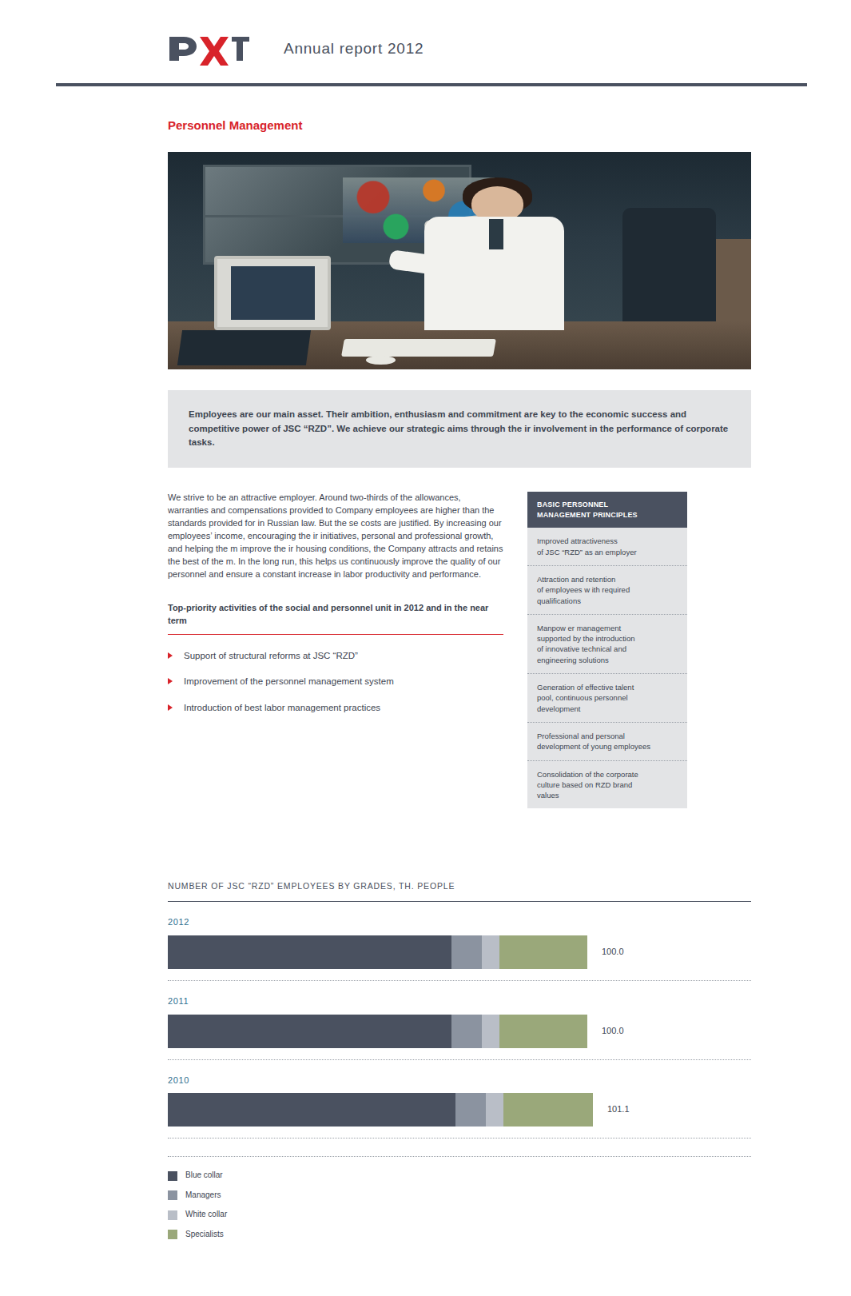Annual report 2012
Personnel Management
Employees are our main asset. Their ambition, enthusiasm and commitment are key to the economic success and competitive power of JSC “RZD”. We achieve our strategic aims through the ir involvement in the performance of corporate tasks.
We strive to be an attractive employer. Around two-thirds of the allowances, warranties and compensations provided to Company employees are higher than the standards provided for in Russian law. But the se costs are justified. By increasing our employees’ income, encouraging the ir initiatives, personal and professional growth, and helping the m improve the ir housing conditions, the Company attracts and retains the best of the m. In the long run, this helps us continuously improve the quality of our personnel and ensure a constant increase in labor productivity and performance.
Top-priority activities of the social and personnel unit in 2012 and in the near term
Support of structural reforms at JSC “RZD”
Improvement of the personnel management system
Introduction of best labor management practices
Basic personnel
management principles
Improved attractiveness
of JSC “RZD” as an employer
Attraction and retention
of employees w ith required
qualifications
Manpow er management
supported by the introduction
of innovative technical and
engineering solutions
Generation of effective talent
pool, continuous personnel
development
Professional and personal
development of young employees
Consolidation of the corporate
culture based on RZD brand
values
NUMBER OF JSC “RZD” EMPLOYEES BY GRADES, TH. PEOPLE
2012
100.0
2011
100.0
2010
101.1
Blue collar
Managers
White collar
Specialists